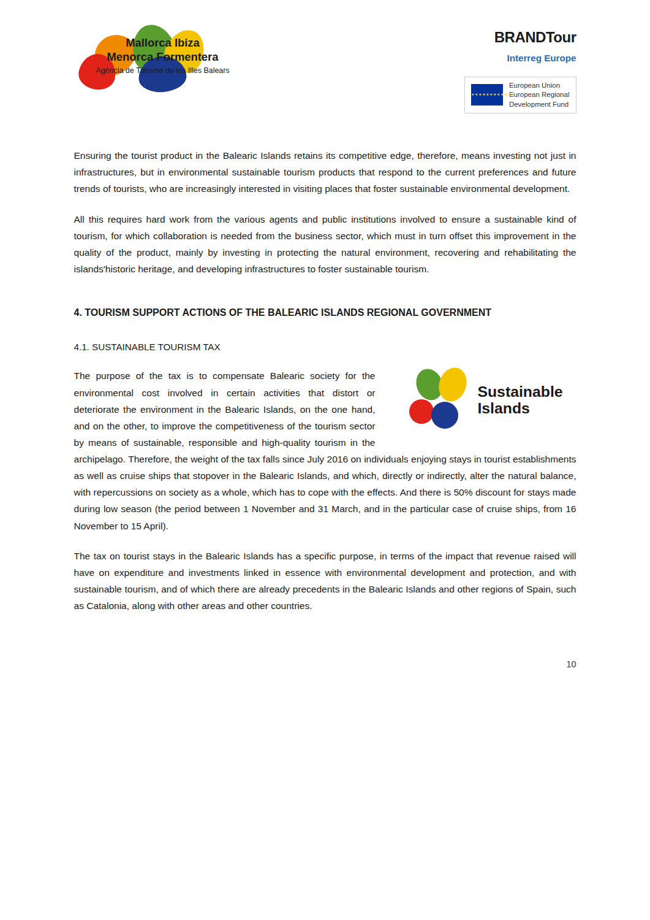Mallorca Ibiza
Menorca Formentera Agència de Turisme de les Illes Balears
BRANDTour
Interreg Europe
European Union
European Regional
Development Fund
Ensuring the tourist product in the Balearic Islands retains its competitive edge, therefore, means investing not just in infrastructures, but in environmental sustainable tourism products that respond to the current preferences and future trends of tourists, who are increasingly interested in visiting places that foster sustainable environmental development.
All this requires hard work from the various agents and public institutions involved to ensure a sustainable kind of tourism, for which collaboration is needed from the business sector, which must in turn offset this improvement in the quality of the product, mainly by investing in protecting the natural environment, recovering and rehabilitating the islands'historic heritage, and developing infrastructures to foster sustainable tourism.
4. Tourism support actions of the Balearic Islands Regional Government
4.1. SUSTAINABLE TOURISM TAX
Sustainable
Islands
The purpose of the tax is to compensate Balearic society for the environmental cost involved in certain activities that distort or deteriorate the environment in the Balearic Islands, on the one hand, and on the other, to improve the competitiveness of the tourism sector by means of sustainable, responsible and high-quality tourism in the archipelago. Therefore, the weight of the tax falls since July 2016 on individuals enjoying stays in tourist establishments as well as cruise ships that stopover in the Balearic Islands, and which, directly or indirectly, alter the natural balance, with repercussions on society as a whole, which has to cope with the effects. And there is 50% discount for stays made during low season (the period between 1 November and 31 March, and in the particular case of cruise ships, from 16 November to 15 April).
The tax on tourist stays in the Balearic Islands has a specific purpose, in terms of the impact that revenue raised will have on expenditure and investments linked in essence with environmental development and protection, and with sustainable tourism, and of which there are already precedents in the Balearic Islands and other regions of Spain, such as Catalonia, along with other areas and other countries.
10